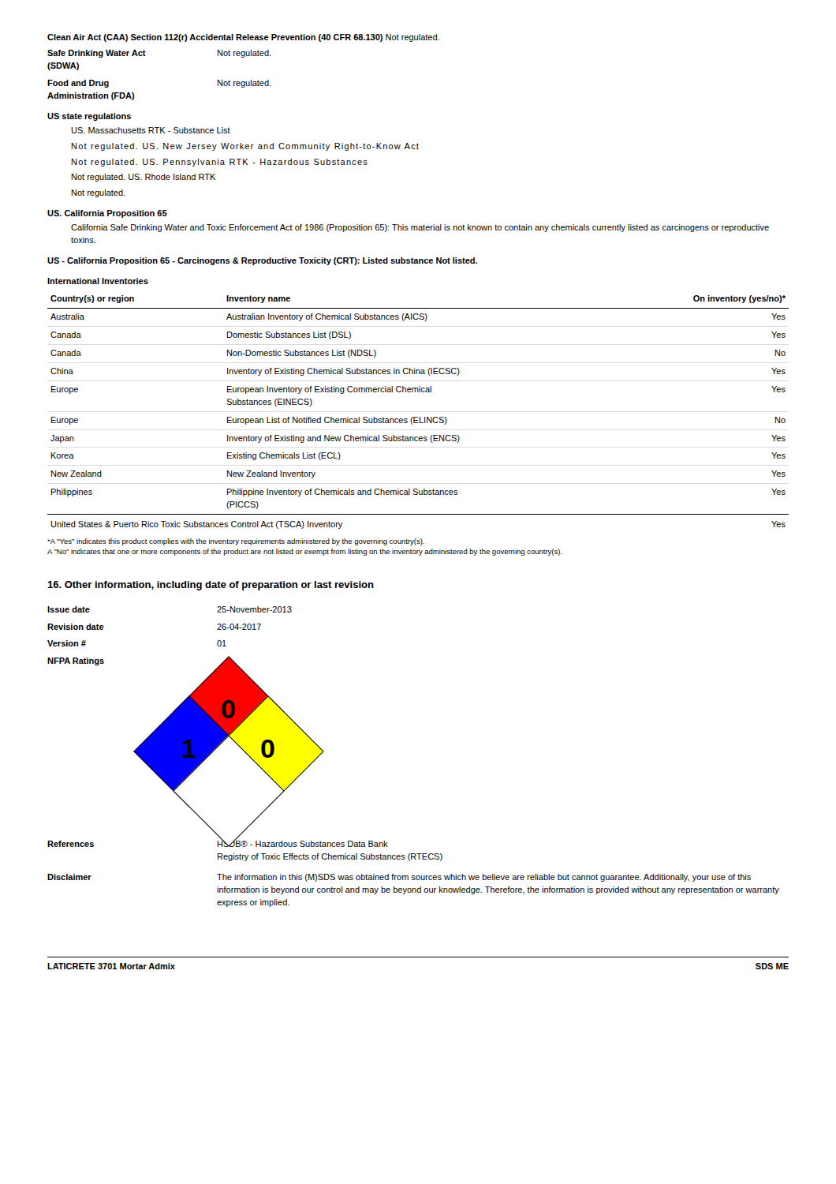Clean Air Act (CAA) Section 112(r) Accidental Release Prevention (40 CFR 68.130) Not regulated.
Safe Drinking Water Act
(SDWA)
Not regulated.
Food and Drug
Administration (FDA)
Not regulated.
US state regulations
US. Massachusetts RTK - Substance List
Not regulated. US. New Jersey Worker and Community Right-to-Know Act
Not regulated. US. Pennsylvania RTK - Hazardous Substances
Not regulated. US. Rhode Island RTK
Not regulated.
US. California Proposition 65
California Safe Drinking Water and Toxic Enforcement Act of 1986 (Proposition 65): This material is not known to contain any chemicals currently listed as carcinogens or reproductive toxins.
US - California Proposition 65 - Carcinogens & Reproductive Toxicity (CRT): Listed substance Not listed.
International Inventories
| Country(s) or region | Inventory name | On inventory (yes/no)* |
| --- | --- | --- |
| Australia | Australian Inventory of Chemical Substances (AICS) | Yes |
| Canada | Domestic Substances List (DSL) | Yes |
| Canada | Non-Domestic Substances List (NDSL) | No |
| China | Inventory of Existing Chemical Substances in China (IECSC) | Yes |
| Europe | European Inventory of Existing Commercial Chemical Substances (EINECS) | Yes |
| Europe | European List of Notified Chemical Substances (ELINCS) | No |
| Japan | Inventory of Existing and New Chemical Substances (ENCS) | Yes |
| Korea | Existing Chemicals List (ECL) | Yes |
| New Zealand | New Zealand Inventory | Yes |
| Philippines | Philippine Inventory of Chemicals and Chemical Substances (PICCS) | Yes |
| United States & Puerto Rico Toxic Substances Control Act (TSCA) Inventory | Yes |
*A "Yes" indicates this product complies with the inventory requirements administered by the governing country(s).
A "No" indicates that one or more components of the product are not listed or exempt from listing on the inventory administered by the governing country(s).
16. Other information, including date of preparation or last revision
Issue date
25-November-2013
Revision date
26-04-2017
Version #
01
NFPA Ratings
0
1
0
References
HSDB® - Hazardous Substances Data Bank
Registry of Toxic Effects of Chemical Substances (RTECS)
Disclaimer
The information in this (M)SDS was obtained from sources which we believe are reliable but cannot guarantee. Additionally, your use of this information is beyond our control and may be beyond our knowledge. Therefore, the information is provided without any representation or warranty express or implied.
LATICRETE 3701 Mortar Admix
SDS ME